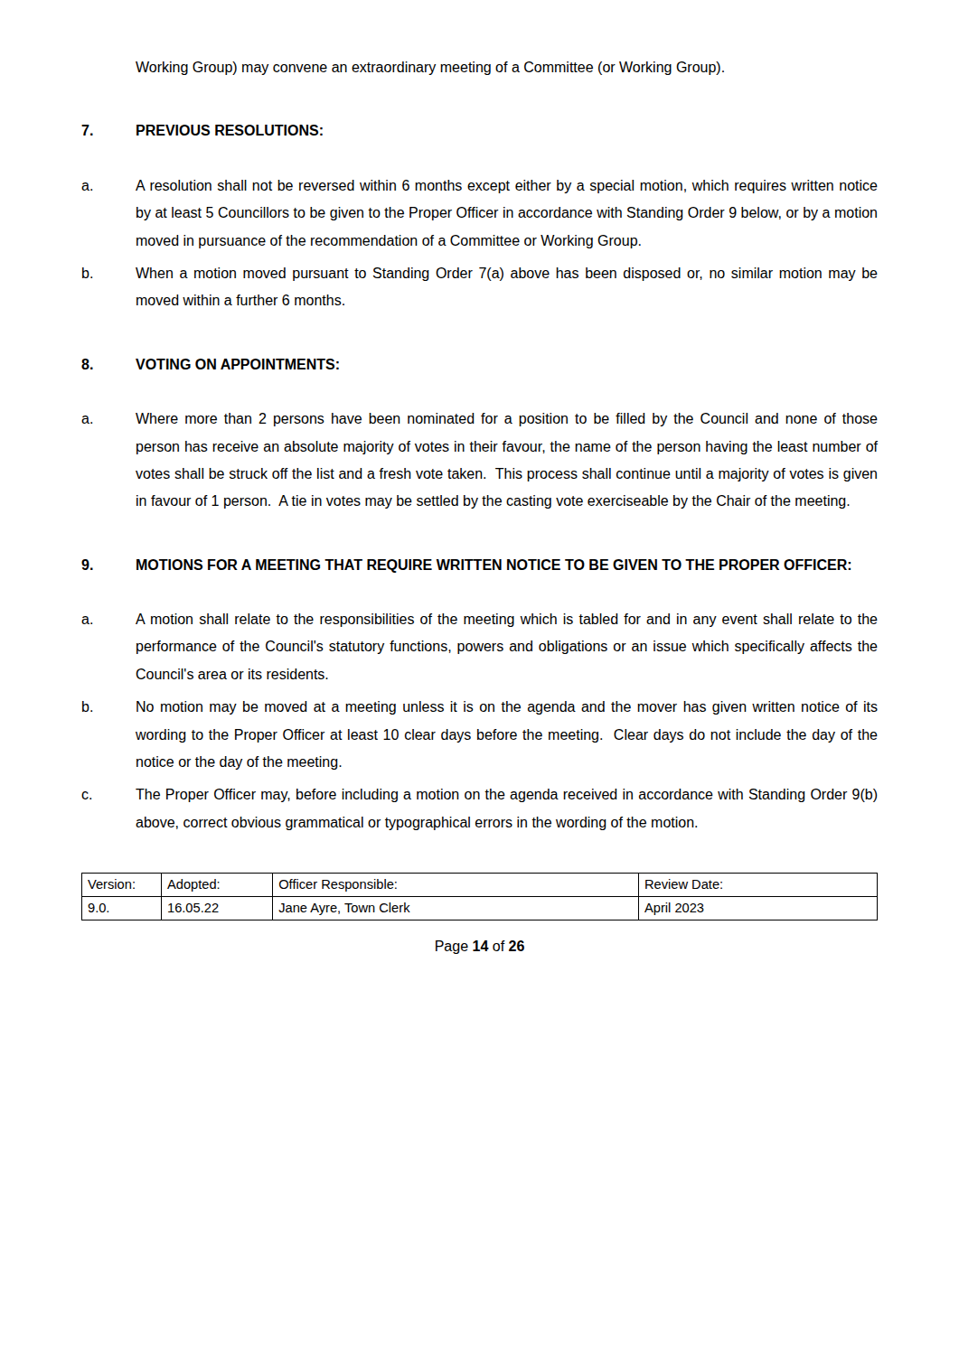Working Group) may convene an extraordinary meeting of a Committee (or Working Group).
7. PREVIOUS RESOLUTIONS:
a.
A resolution shall not be reversed within 6 months except either by a special motion, which requires written notice by at least 5 Councillors to be given to the Proper Officer in accordance with Standing Order 9 below, or by a motion moved in pursuance of the recommendation of a Committee or Working Group.
b.
When a motion moved pursuant to Standing Order 7(a) above has been disposed or, no similar motion may be moved within a further 6 months.
8. VOTING ON APPOINTMENTS:
a.
Where more than 2 persons have been nominated for a position to be filled by the Council and none of those person has receive an absolute majority of votes in their favour, the name of the person having the least number of votes shall be struck off the list and a fresh vote taken. This process shall continue until a majority of votes is given in favour of 1 person. A tie in votes may be settled by the casting vote exerciseable by the Chair of the meeting.
9. MOTIONS FOR A MEETING THAT REQUIRE WRITTEN NOTICE TO BE GIVEN TO THE PROPER OFFICER:
a.
A motion shall relate to the responsibilities of the meeting which is tabled for and in any event shall relate to the performance of the Council's statutory functions, powers and obligations or an issue which specifically affects the Council's area or its residents.
b.
No motion may be moved at a meeting unless it is on the agenda and the mover has given written notice of its wording to the Proper Officer at least 10 clear days before the meeting. Clear days do not include the day of the notice or the day of the meeting.
c.
The Proper Officer may, before including a motion on the agenda received in accordance with Standing Order 9(b) above, correct obvious grammatical or typographical errors in the wording of the motion.
| Version: | Adopted: | Officer Responsible: | Review Date: |
| 9.0. | 16.05.22 | Jane Ayre, Town Clerk | April 2023 |
Page 14 of 26